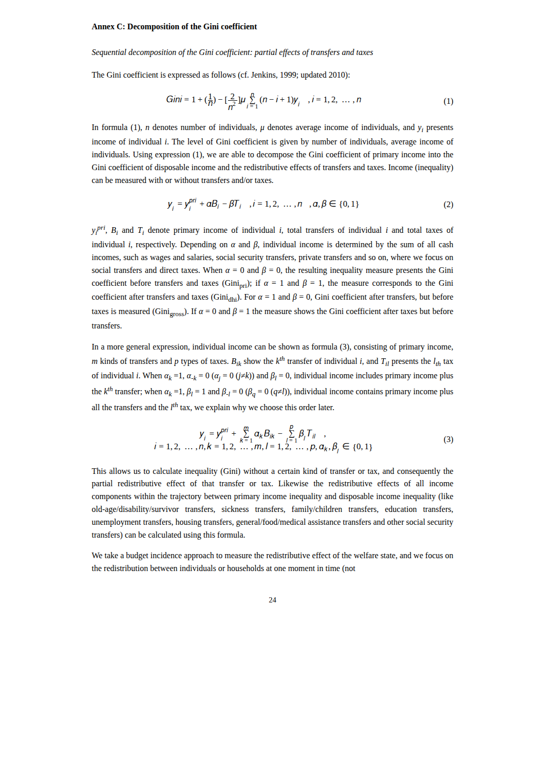Annex C: Decomposition of the Gini coefficient
Sequential decomposition of the Gini coefficient: partial effects of transfers and taxes
The Gini coefficient is expressed as follows (cf. Jenkins, 1999; updated 2010):
Gini = 1 + ( 1n ) − [ 2n2 ] μ ∑ i=1 n (n−i+1) yi , i=1,2,…,n
(1)
In formula (1), n denotes number of individuals, μ denotes average income of individuals, and yi presents income of individual i. The level of Gini coefficient is given by number of individuals, average income of individuals. Using expression (1), we are able to decompose the Gini coefficient of primary income into the Gini coefficient of disposable income and the redistributive effects of transfers and taxes. Income (inequality) can be measured with or without transfers and/or taxes.
yi = yipri + αBi − βTi , i=1,2,…,n , α,β ∈ {0,1}
(2)
yipri, Bi and Ti denote primary income of individual i, total transfers of individual i and total taxes of individual i, respectively. Depending on α and β, individual income is determined by the sum of all cash incomes, such as wages and salaries, social security transfers, private transfers and so on, where we focus on social transfers and direct taxes. When α = 0 and β = 0, the resulting inequality measure presents the Gini coefficient before transfers and taxes (Ginipri); if α = 1 and β = 1, the measure corresponds to the Gini coefficient after transfers and taxes (Ginidhi). For α = 1 and β = 0, Gini coefficient after transfers, but before taxes is measured (Ginigross). If α = 0 and β = 1 the measure shows the Gini coefficient after taxes but before transfers.
In a more general expression, individual income can be shown as formula (3), consisting of primary income, m kinds of transfers and p types of taxes. Bik show the kth transfer of individual i, and Til presents the lth tax of individual i. When αk =1, α-k = 0 (αj = 0 (j≠k)) and βl = 0, individual income includes primary income plus the kth transfer; when αk =1, βl = 1 and β-l = 0 (βq = 0 (q≠l)), individual income contains primary income plus all the transfers and the lth tax, we explain why we choose this order later.
yi = yipri + ∑ k=1 m αk Bik − ∑ l=1 p βl Til , i=1,2,…,n, k=1,2,…,m, l=1,2,…,p, αk, βl ∈ {0,1}
(3)
This allows us to calculate inequality (Gini) without a certain kind of transfer or tax, and consequently the partial redistributive effect of that transfer or tax. Likewise the redistributive effects of all income components within the trajectory between primary income inequality and disposable income inequality (like old-age/disability/survivor transfers, sickness transfers, family/children transfers, education transfers, unemployment transfers, housing transfers, general/food/medical assistance transfers and other social security transfers) can be calculated using this formula.
We take a budget incidence approach to measure the redistributive effect of the welfare state, and we focus on the redistribution between individuals or households at one moment in time (not
24